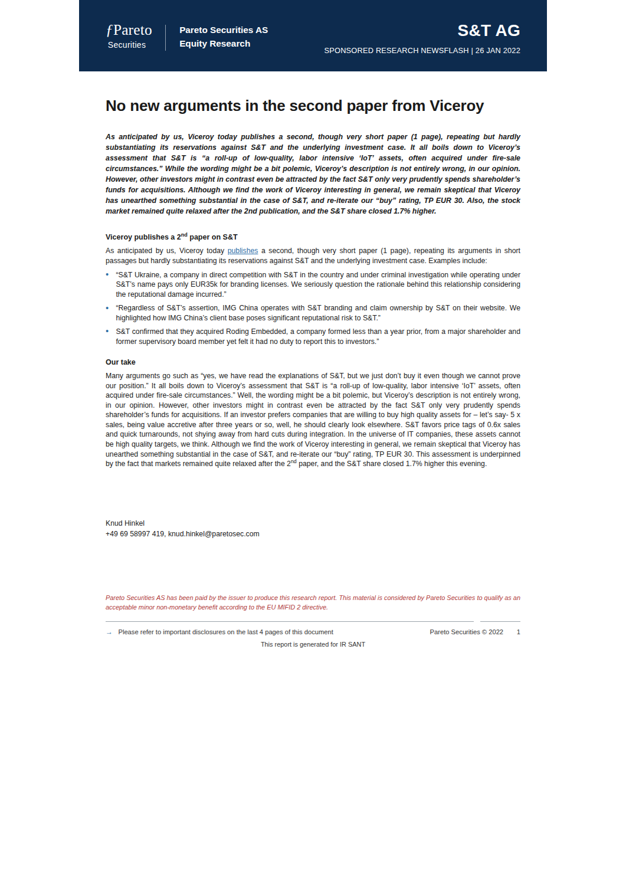ƒ Pareto
Securities
Pareto Securities AS
Equity Research
S&T AG
SPONSORED RESEARCH NEWSFLASH | 26 JAN 2022
No new arguments in the second paper from Viceroy
As anticipated by us, Viceroy today publishes a second, though very short paper (1 page), repeating but hardly substantiating its reservations against S&T and the underlying investment case. It all boils down to Viceroy’s assessment that S&T is “a roll-up of low-quality, labor intensive ‘IoT’ assets, often acquired under fire-sale circumstances.” While the wording might be a bit polemic, Viceroy’s description is not entirely wrong, in our opinion. However, other investors might in contrast even be attracted by the fact S&T only very prudently spends shareholder’s funds for acquisitions. Although we find the work of Viceroy interesting in general, we remain skeptical that Viceroy has unearthed something substantial in the case of S&T, and re-iterate our “buy” rating, TP EUR 30. Also, the stock market remained quite relaxed after the 2nd publication, and the S&T share closed 1.7% higher.
Viceroy publishes a 2nd paper on S&T
As anticipated by us, Viceroy today publishes a second, though very short paper (1 page), repeating its arguments in short passages but hardly substantiating its reservations against S&T and the underlying investment case. Examples include:
“S&T Ukraine, a company in direct competition with S&T in the country and under criminal investigation while operating under S&T’s name pays only EUR35k for branding licenses. We seriously question the rationale behind this relationship considering the reputational damage incurred.”
“Regardless of S&T’s assertion, IMG China operates with S&T branding and claim ownership by S&T on their website. We highlighted how IMG China’s client base poses significant reputational risk to S&T.”
S&T confirmed that they acquired Roding Embedded, a company formed less than a year prior, from a major shareholder and former supervisory board member yet felt it had no duty to report this to investors.”
Our take
Many arguments go such as “yes, we have read the explanations of S&T, but we just don’t buy it even though we cannot prove our position.” It all boils down to Viceroy’s assessment that S&T is “a roll-up of low-quality, labor intensive ‘IoT’ assets, often acquired under fire-sale circumstances.” Well, the wording might be a bit polemic, but Viceroy’s description is not entirely wrong, in our opinion. However, other investors might in contrast even be attracted by the fact S&T only very prudently spends shareholder’s funds for acquisitions. If an investor prefers companies that are willing to buy high quality assets for – let’s say- 5 x sales, being value accretive after three years or so, well, he should clearly look elsewhere. S&T favors price tags of 0.6x sales and quick turnarounds, not shying away from hard cuts during integration. In the universe of IT companies, these assets cannot be high quality targets, we think. Although we find the work of Viceroy interesting in general, we remain skeptical that Viceroy has unearthed something substantial in the case of S&T, and re-iterate our “buy” rating, TP EUR 30. This assessment is underpinned by the fact that markets remained quite relaxed after the 2nd paper, and the S&T share closed 1.7% higher this evening.
Knud Hinkel
+49 69 58997 419, knud.hinkel@paretosec.com
Pareto Securities AS has been paid by the issuer to produce this research report. This material is considered by Pareto Securities to qualify as an acceptable minor non-monetary benefit according to the EU MIFID 2 directive.
→ Please refer to important disclosures on the last 4 pages of this document Pareto Securities © 2022 1
This report is generated for IR SANT